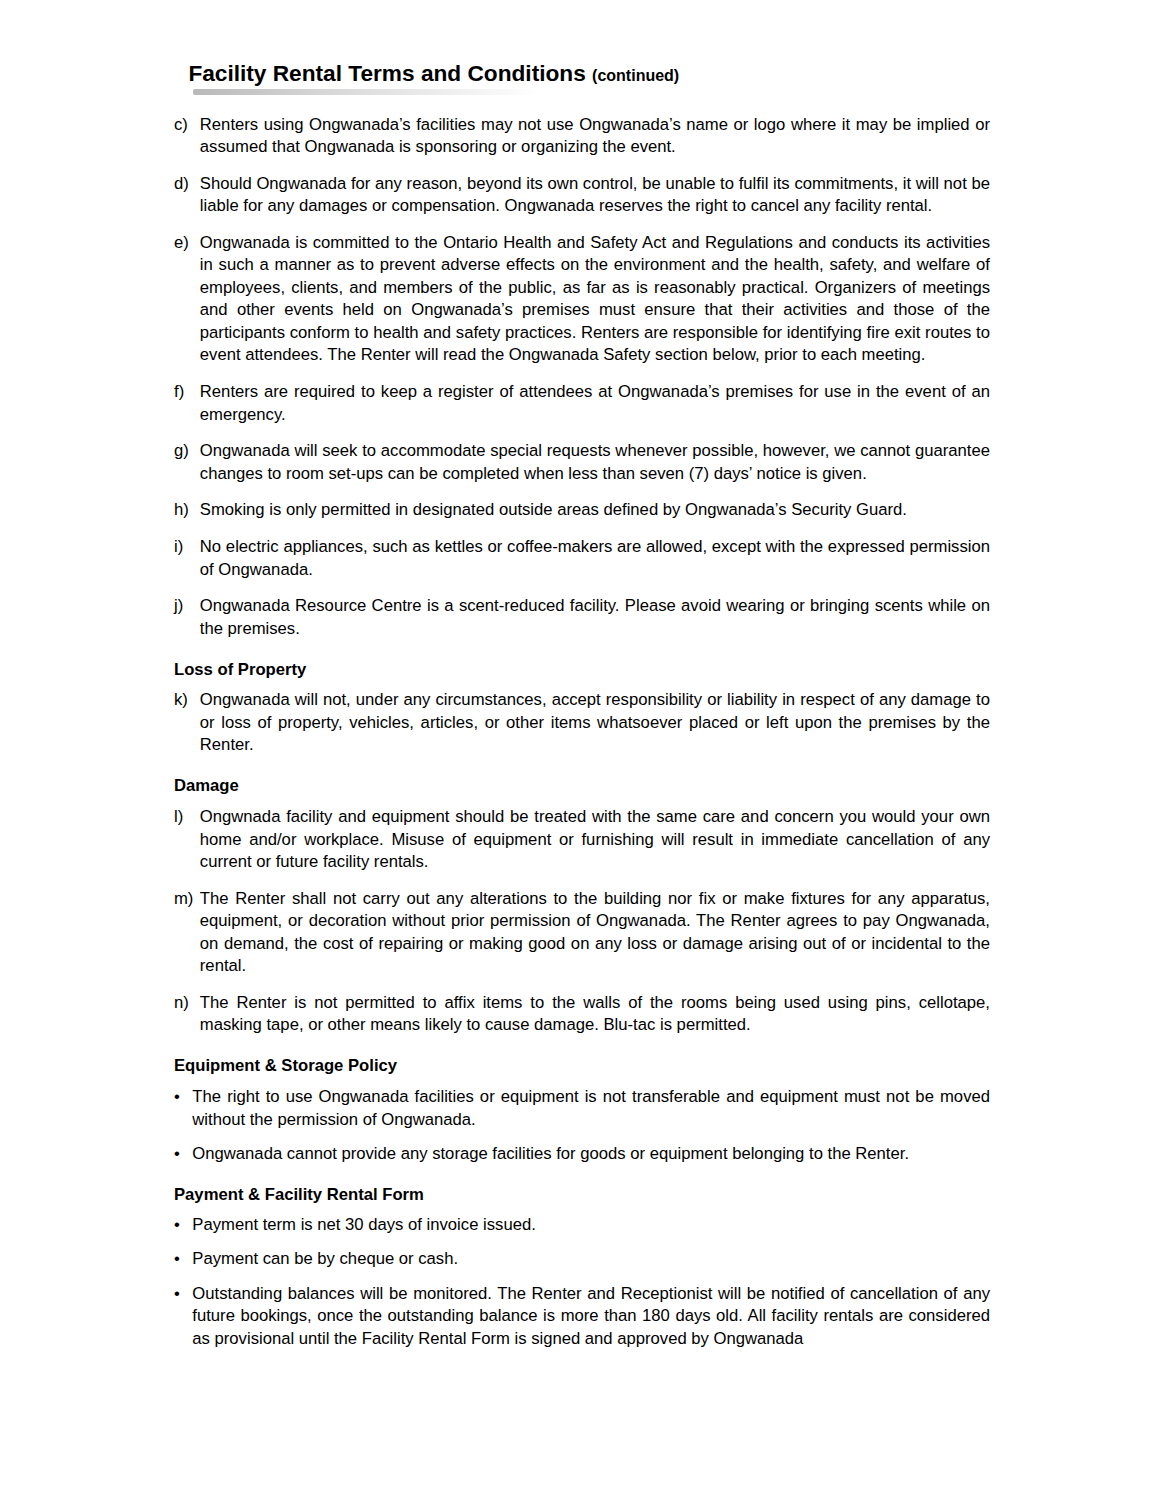Facility Rental Terms and Conditions (continued)
c) Renters using Ongwanada’s facilities may not use Ongwanada’s name or logo where it may be implied or assumed that Ongwanada is sponsoring or organizing the event.
d) Should Ongwanada for any reason, beyond its own control, be unable to fulfil its commitments, it will not be liable for any damages or compensation. Ongwanada reserves the right to cancel any facility rental.
e) Ongwanada is committed to the Ontario Health and Safety Act and Regulations and conducts its activities in such a manner as to prevent adverse effects on the environment and the health, safety, and welfare of employees, clients, and members of the public, as far as is reasonably practical. Organizers of meetings and other events held on Ongwanada’s premises must ensure that their activities and those of the participants conform to health and safety practices. Renters are responsible for identifying fire exit routes to event attendees. The Renter will read the Ongwanada Safety section below, prior to each meeting.
f) Renters are required to keep a register of attendees at Ongwanada’s premises for use in the event of an emergency.
g) Ongwanada will seek to accommodate special requests whenever possible, however, we cannot guarantee changes to room set-ups can be completed when less than seven (7) days’ notice is given.
h) Smoking is only permitted in designated outside areas defined by Ongwanada’s Security Guard.
i) No electric appliances, such as kettles or coffee-makers are allowed, except with the expressed permission of Ongwanada.
j) Ongwanada Resource Centre is a scent-reduced facility. Please avoid wearing or bringing scents while on the premises.
Loss of Property
k) Ongwanada will not, under any circumstances, accept responsibility or liability in respect of any damage to or loss of property, vehicles, articles, or other items whatsoever placed or left upon the premises by the Renter.
Damage
l) Ongwnada facility and equipment should be treated with the same care and concern you would your own home and/or workplace. Misuse of equipment or furnishing will result in immediate cancellation of any current or future facility rentals.
m) The Renter shall not carry out any alterations to the building nor fix or make fixtures for any apparatus, equipment, or decoration without prior permission of Ongwanada. The Renter agrees to pay Ongwanada, on demand, the cost of repairing or making good on any loss or damage arising out of or incidental to the rental.
n) The Renter is not permitted to affix items to the walls of the rooms being used using pins, cellotape, masking tape, or other means likely to cause damage. Blu-tac is permitted.
Equipment & Storage Policy
The right to use Ongwanada facilities or equipment is not transferable and equipment must not be moved without the permission of Ongwanada.
Ongwanada cannot provide any storage facilities for goods or equipment belonging to the Renter.
Payment & Facility Rental Form
Payment term is net 30 days of invoice issued.
Payment can be by cheque or cash.
Outstanding balances will be monitored. The Renter and Receptionist will be notified of cancellation of any future bookings, once the outstanding balance is more than 180 days old. All facility rentals are considered as provisional until the Facility Rental Form is signed and approved by Ongwanada